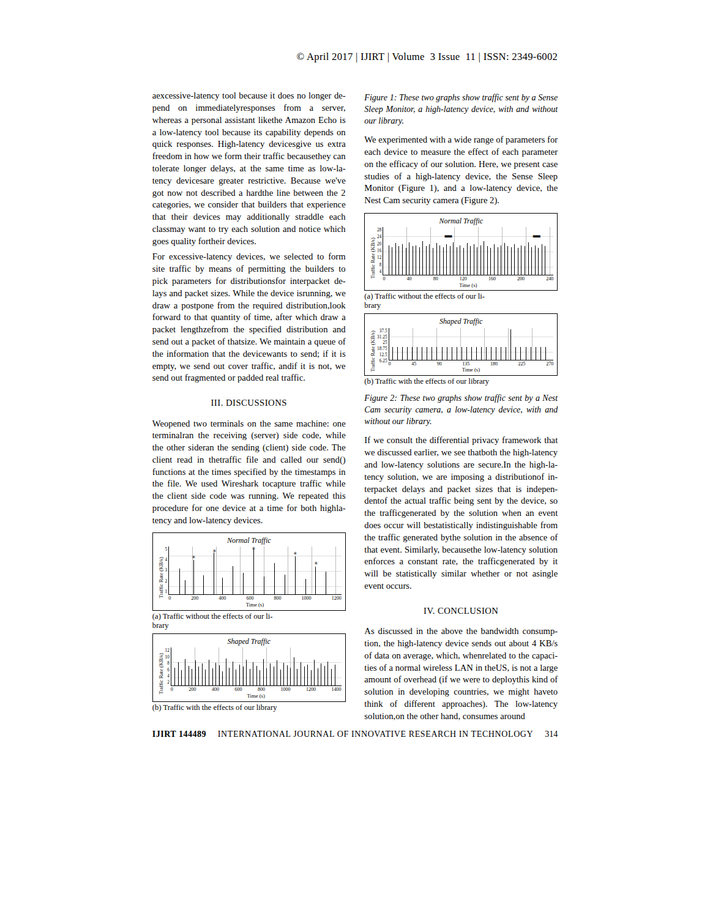© April 2017 | IJIRT | Volume 3 Issue 11 | ISSN: 2349-6002
aexcessive-latency tool because it does no longer depend on immediatelyresponses from a server, whereas a personal assistant likethe Amazon Echo is a low-latency tool because its capability depends on quick responses. High-latency devicesgive us extra freedom in how we form their traffic becausethey can tolerate longer delays, at the same time as low-latency devicesare greater restrictive. Because we've got now not described a hardthe line between the 2 categories, we consider that builders that experience that their devices may additionally straddle each classmay want to try each solution and notice which goes quality fortheir devices.
For excessive-latency devices, we selected to form site traffic by means of permitting the builders to pick parameters for distributionsfor interpacket delays and packet sizes. While the device isrunning, we draw a postpone from the required distribution,look forward to that quantity of time, after which draw a packet lengthzefrom the specified distribution and send out a packet of thatsize. We maintain a queue of the information that the devicewants to send; if it is empty, we send out cover traffic, andif it is not, we send out fragmented or padded real traffic.
III. DISCUSSIONS
Weopened two terminals on the same machine: one terminalran the receiving (server) side code, while the other sideran the sending (client) side code. The client read in thetraffic file and called our send() functions at the times specified by the timestamps in the file. We used Wireshark tocapture traffic while the client side code was running. We repeated this procedure for one device at a time for both highlatency and low-latency devices.
Normal Traffic
Traffic Rate (KB/s)
54321
✳ ✳ ✳ ✳ ✳
020040060080010001200
Time (s)
(a) Traffic without the effects of our li-
brary
Shaped Traffic
Traffic Rate (KB/s)
12108642
0200400600800100012001400
Time (s)
(b) Traffic with the effects of our library
Figure 1: These two graphs show traffic sent by a Sense Sleep Monitor, a high-latency device, with and without our library.
We experimented with a wide range of parameters for each device to measure the effect of each parameter on the efficacy of our solution. Here, we present case studies of a high-latency device, the Sense Sleep Monitor (Figure 1), and a low-latency device, the Nest Cam security camera (Figure 2).
Normal Traffic
Traffic Rate (KB/s)
282420161284
▬ ▬
04080120160200240
Time (s)
(a) Traffic without the effects of our li-
brary
Shaped Traffic
Traffic Rate (KB/s)
37.531.252518.7512.56.25
04590135180225270
Time (s)
(b) Traffic with the effects of our library
Figure 2: These two graphs show traffic sent by a Nest Cam security camera, a low-latency device, with and without our library.
If we consult the differential privacy framework that we discussed earlier, we see thatboth the high-latency and low-latency solutions are secure.In the high-latency solution, we are imposing a distributionof interpacket delays and packet sizes that is independentof the actual traffic being sent by the device, so the trafficgenerated by the solution when an event does occur will bestatistically indistinguishable from the traffic generated bythe solution in the absence of that event. Similarly, becausethe low-latency solution enforces a constant rate, the trafficgenerated by it will be statistically similar whether or not asingle event occurs.
IV. CONCLUSION
As discussed in the above the bandwidth consumption, the high-latency device sends out about 4 KB/s of data on average, which, whenrelated to the capacities of a normal wireless LAN in theUS, is not a large amount of overhead (if we were to deploythis kind of solution in developing countries, we might haveto think of different approaches). The low-latency solution,on the other hand, consumes around
IJIRT 144489 INTERNATIONAL JOURNAL OF INNOVATIVE RESEARCH IN TECHNOLOGY 314